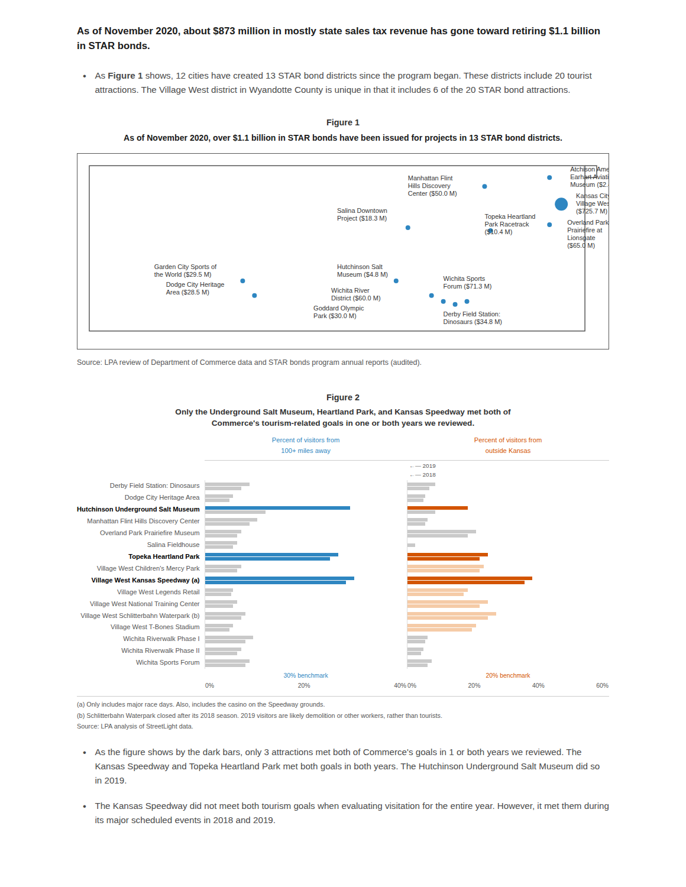As of November 2020, about $873 million in mostly state sales tax revenue has gone toward retiring $1.1 billion in STAR bonds.
As Figure 1 shows, 12 cities have created 13 STAR bond districts since the program began. These districts include 20 tourist attractions. The Village West district in Wyandotte County is unique in that it includes 6 of the 20 STAR bond attractions.
Figure 1
As of November 2020, over $1.1 billion in STAR bonds have been issued for projects in 13 STAR bond districts.
Atchison Amelia Earhart Aviation Museum ($2.4 M) Kansas City Village West ($725.7 M) Overland Park Prairiefire at Lionsgate ($65.0 M) Manhattan Flint Hills Discovery Center ($50.0 M) Topeka Heartland Park Racetrack ($10.4 M) Salina Downtown Project ($18.3 M) Hutchinson Salt Museum ($4.8 M) Wichita Sports Forum ($71.3 M) Wichita River District ($60.0 M) Goddard Olympic Park ($30.0 M) Derby Field Station: Dinosaurs ($34.8 M) Garden City Sports of the World ($29.5 M) Dodge City Heritage Area ($28.5 M)
Source: LPA review of Department of Commerce data and STAR bonds program annual reports (audited).
Figure 2
Only the Underground Salt Museum, Heartland Park, and Kansas Speedway met both of
Commerce's tourism-related goals in one or both years we reviewed.
| | Percent of visitors from 100+ miles away | Percent of visitors from outside Kansas |
| --- | --- | --- |
| | | ←— 2019 ←— 2018 |
| Derby Field Station: Dinosaurs | | |
| Dodge City Heritage Area | | |
| Hutchinson Underground Salt Museum | | |
| Manhattan Flint Hills Discovery Center | | |
| Overland Park Prairiefire Museum | | |
| Salina Fieldhouse | | |
| Topeka Heartland Park | | |
| Village West Children's Mercy Park | | |
| Village West Kansas Speedway (a) | | |
| Village West Legends Retail | | |
| Village West National Training Center | | |
| Village West Schlitterbahn Waterpark (b) | | |
| Village West T-Bones Stadium | | |
| Wichita Riverwalk Phase I | | |
| Wichita Riverwalk Phase II | | |
| Wichita Sports Forum | | |
| | 30% benchmark 0% 20% 40% | 20% benchmark 0% 20% 40% 60% |
(a) Only includes major race days. Also, includes the casino on the Speedway grounds.
(b) Schlitterbahn Waterpark closed after its 2018 season. 2019 visitors are likely demolition or other workers, rather than tourists.
Source: LPA analysis of StreetLight data.
As the figure shows by the dark bars, only 3 attractions met both of Commerce's goals in 1 or both years we reviewed. The Kansas Speedway and Topeka Heartland Park met both goals in both years. The Hutchinson Underground Salt Museum did so in 2019.
The Kansas Speedway did not meet both tourism goals when evaluating visitation for the entire year. However, it met them during its major scheduled events in 2018 and 2019.